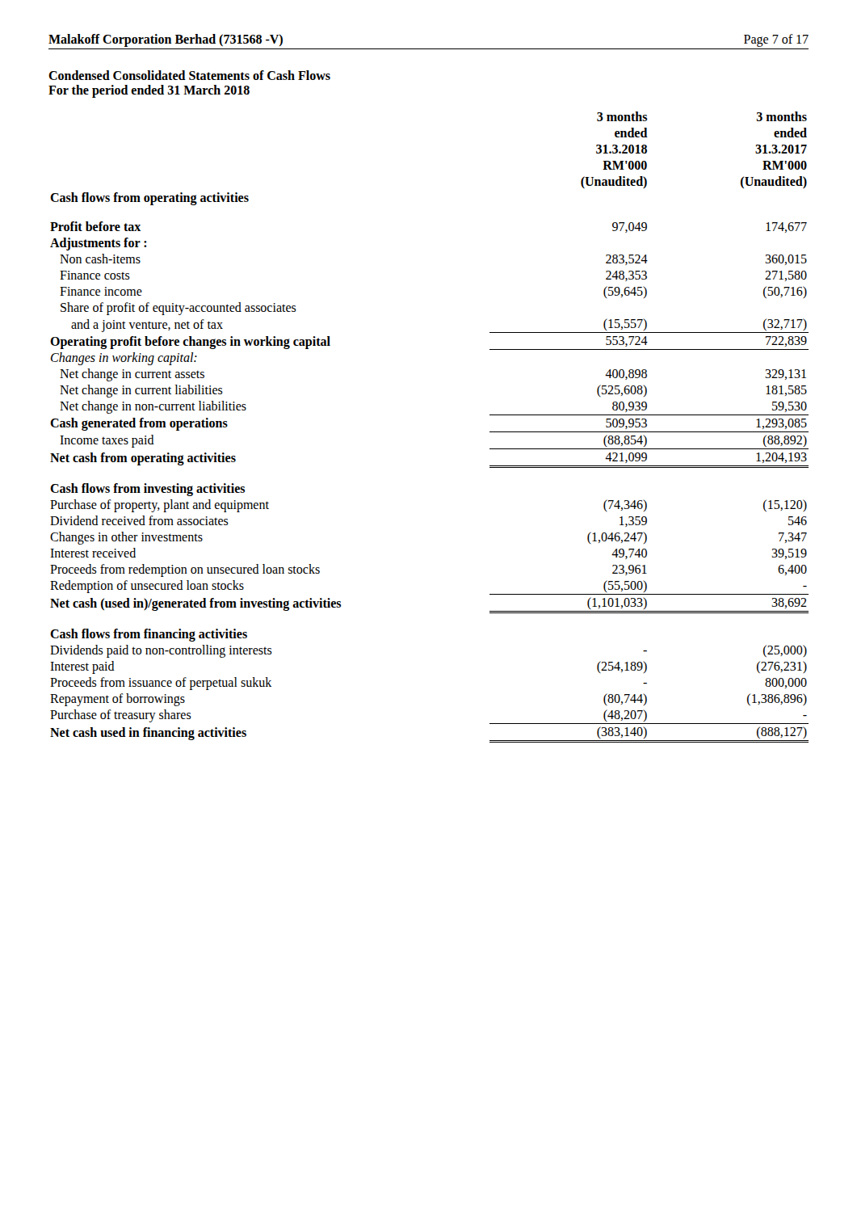Malakoff Corporation Berhad (731568 -V) Page 7 of 17
Condensed Consolidated Statements of Cash Flows
For the period ended 31 March 2018
| | 3 months | 3 months |
| --- | --- | --- |
| | ended | ended |
| | 31.3.2018 | 31.3.2017 |
| | RM'000 | RM'000 |
| | (Unaudited) | (Unaudited) |
| Cash flows from operating activities | | |
| Profit before tax | 97,049 | 174,677 |
| Adjustments for : | | |
| Non cash-items | 283,524 | 360,015 |
| Finance costs | 248,353 | 271,580 |
| Finance income | (59,645) | (50,716) |
| Share of profit of equity-accounted associates | | |
| and a joint venture, net of tax | (15,557) | (32,717) |
| Operating profit before changes in working capital | 553,724 | 722,839 |
| Changes in working capital: | | |
| Net change in current assets | 400,898 | 329,131 |
| Net change in current liabilities | (525,608) | 181,585 |
| Net change in non-current liabilities | 80,939 | 59,530 |
| Cash generated from operations | 509,953 | 1,293,085 |
| Income taxes paid | (88,854) | (88,892) |
| Net cash from operating activities | 421,099 | 1,204,193 |
| Cash flows from investing activities | | |
| Purchase of property, plant and equipment | (74,346) | (15,120) |
| Dividend received from associates | 1,359 | 546 |
| Changes in other investments | (1,046,247) | 7,347 |
| Interest received | 49,740 | 39,519 |
| Proceeds from redemption on unsecured loan stocks | 23,961 | 6,400 |
| Redemption of unsecured loan stocks | (55,500) | - |
| Net cash (used in)/generated from investing activities | (1,101,033) | 38,692 |
| Cash flows from financing activities | | |
| Dividends paid to non-controlling interests | - | (25,000) |
| Interest paid | (254,189) | (276,231) |
| Proceeds from issuance of perpetual sukuk | - | 800,000 |
| Repayment of borrowings | (80,744) | (1,386,896) |
| Purchase of treasury shares | (48,207) | - |
| Net cash used in financing activities | (383,140) | (888,127) |